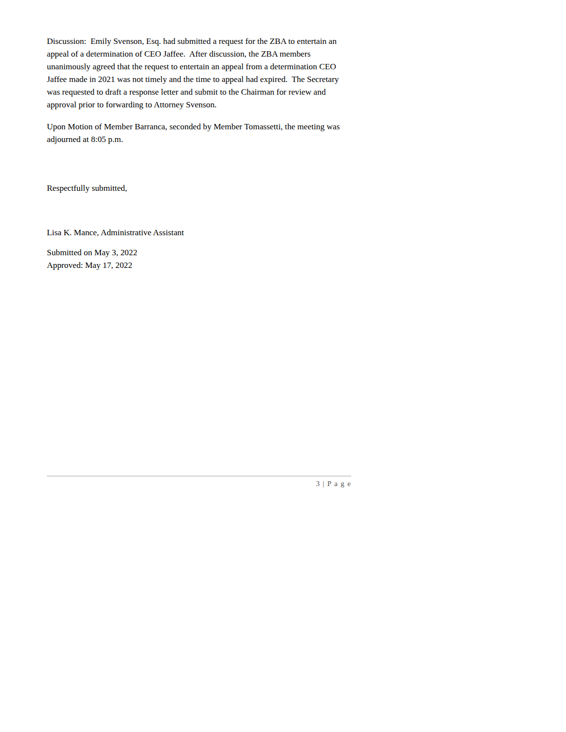Discussion: Emily Svenson, Esq. had submitted a request for the ZBA to entertain an appeal of a determination of CEO Jaffee. After discussion, the ZBA members unanimously agreed that the request to entertain an appeal from a determination CEO Jaffee made in 2021 was not timely and the time to appeal had expired. The Secretary was requested to draft a response letter and submit to the Chairman for review and approval prior to forwarding to Attorney Svenson.
Upon Motion of Member Barranca, seconded by Member Tomassetti, the meeting was adjourned at 8:05 p.m.
Respectfully submitted,
Lisa K. Mance, Administrative Assistant
Submitted on May 3, 2022
Approved: May 17, 2022
3 | P a g e